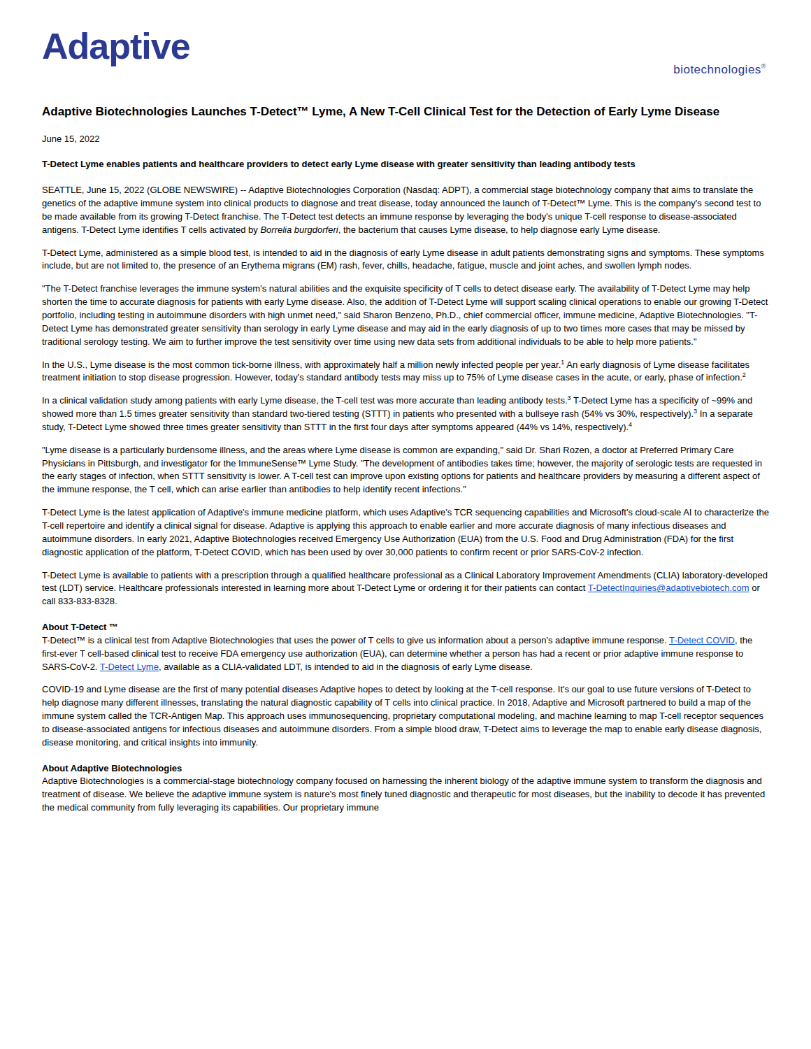Adaptive
biotechnologies®
Adaptive Biotechnologies Launches T-Detect™ Lyme, A New T-Cell Clinical Test for the Detection of Early Lyme Disease
June 15, 2022
T-Detect Lyme enables patients and healthcare providers to detect early Lyme disease with greater sensitivity than leading antibody tests
SEATTLE, June 15, 2022 (GLOBE NEWSWIRE) -- Adaptive Biotechnologies Corporation (Nasdaq: ADPT), a commercial stage biotechnology company that aims to translate the genetics of the adaptive immune system into clinical products to diagnose and treat disease, today announced the launch of T-Detect™ Lyme. This is the company's second test to be made available from its growing T-Detect franchise. The T-Detect test detects an immune response by leveraging the body's unique T-cell response to disease-associated antigens. T-Detect Lyme identifies T cells activated by Borrelia burgdorferi, the bacterium that causes Lyme disease, to help diagnose early Lyme disease.
T-Detect Lyme, administered as a simple blood test, is intended to aid in the diagnosis of early Lyme disease in adult patients demonstrating signs and symptoms. These symptoms include, but are not limited to, the presence of an Erythema migrans (EM) rash, fever, chills, headache, fatigue, muscle and joint aches, and swollen lymph nodes.
"The T-Detect franchise leverages the immune system's natural abilities and the exquisite specificity of T cells to detect disease early. The availability of T-Detect Lyme may help shorten the time to accurate diagnosis for patients with early Lyme disease. Also, the addition of T-Detect Lyme will support scaling clinical operations to enable our growing T-Detect portfolio, including testing in autoimmune disorders with high unmet need," said Sharon Benzeno, Ph.D., chief commercial officer, immune medicine, Adaptive Biotechnologies. "T-Detect Lyme has demonstrated greater sensitivity than serology in early Lyme disease and may aid in the early diagnosis of up to two times more cases that may be missed by traditional serology testing. We aim to further improve the test sensitivity over time using new data sets from additional individuals to be able to help more patients."
In the U.S., Lyme disease is the most common tick-borne illness, with approximately half a million newly infected people per year.1 An early diagnosis of Lyme disease facilitates treatment initiation to stop disease progression. However, today's standard antibody tests may miss up to 75% of Lyme disease cases in the acute, or early, phase of infection.2
In a clinical validation study among patients with early Lyme disease, the T-cell test was more accurate than leading antibody tests.3 T-Detect Lyme has a specificity of ~99% and showed more than 1.5 times greater sensitivity than standard two-tiered testing (STTT) in patients who presented with a bullseye rash (54% vs 30%, respectively).3 In a separate study, T-Detect Lyme showed three times greater sensitivity than STTT in the first four days after symptoms appeared (44% vs 14%, respectively).4
"Lyme disease is a particularly burdensome illness, and the areas where Lyme disease is common are expanding," said Dr. Shari Rozen, a doctor at Preferred Primary Care Physicians in Pittsburgh, and investigator for the ImmuneSense™ Lyme Study. "The development of antibodies takes time; however, the majority of serologic tests are requested in the early stages of infection, when STTT sensitivity is lower. A T-cell test can improve upon existing options for patients and healthcare providers by measuring a different aspect of the immune response, the T cell, which can arise earlier than antibodies to help identify recent infections."
T-Detect Lyme is the latest application of Adaptive's immune medicine platform, which uses Adaptive's TCR sequencing capabilities and Microsoft's cloud-scale AI to characterize the T-cell repertoire and identify a clinical signal for disease. Adaptive is applying this approach to enable earlier and more accurate diagnosis of many infectious diseases and autoimmune disorders. In early 2021, Adaptive Biotechnologies received Emergency Use Authorization (EUA) from the U.S. Food and Drug Administration (FDA) for the first diagnostic application of the platform, T-Detect COVID, which has been used by over 30,000 patients to confirm recent or prior SARS-CoV-2 infection.
T-Detect Lyme is available to patients with a prescription through a qualified healthcare professional as a Clinical Laboratory Improvement Amendments (CLIA) laboratory-developed test (LDT) service. Healthcare professionals interested in learning more about T-Detect Lyme or ordering it for their patients can contact T-DetectInquiries@adaptivebiotech.com or call 833-833-8328.
About T-Detect ™
T-Detect™ is a clinical test from Adaptive Biotechnologies that uses the power of T cells to give us information about a person's adaptive immune response. T-Detect COVID, the first-ever T cell-based clinical test to receive FDA emergency use authorization (EUA), can determine whether a person has had a recent or prior adaptive immune response to SARS-CoV-2. T-Detect Lyme, available as a CLIA-validated LDT, is intended to aid in the diagnosis of early Lyme disease.
COVID-19 and Lyme disease are the first of many potential diseases Adaptive hopes to detect by looking at the T-cell response. It's our goal to use future versions of T-Detect to help diagnose many different illnesses, translating the natural diagnostic capability of T cells into clinical practice. In 2018, Adaptive and Microsoft partnered to build a map of the immune system called the TCR-Antigen Map. This approach uses immunosequencing, proprietary computational modeling, and machine learning to map T-cell receptor sequences to disease-associated antigens for infectious diseases and autoimmune disorders. From a simple blood draw, T-Detect aims to leverage the map to enable early disease diagnosis, disease monitoring, and critical insights into immunity.
About Adaptive Biotechnologies
Adaptive Biotechnologies is a commercial-stage biotechnology company focused on harnessing the inherent biology of the adaptive immune system to transform the diagnosis and treatment of disease. We believe the adaptive immune system is nature's most finely tuned diagnostic and therapeutic for most diseases, but the inability to decode it has prevented the medical community from fully leveraging its capabilities. Our proprietary immune